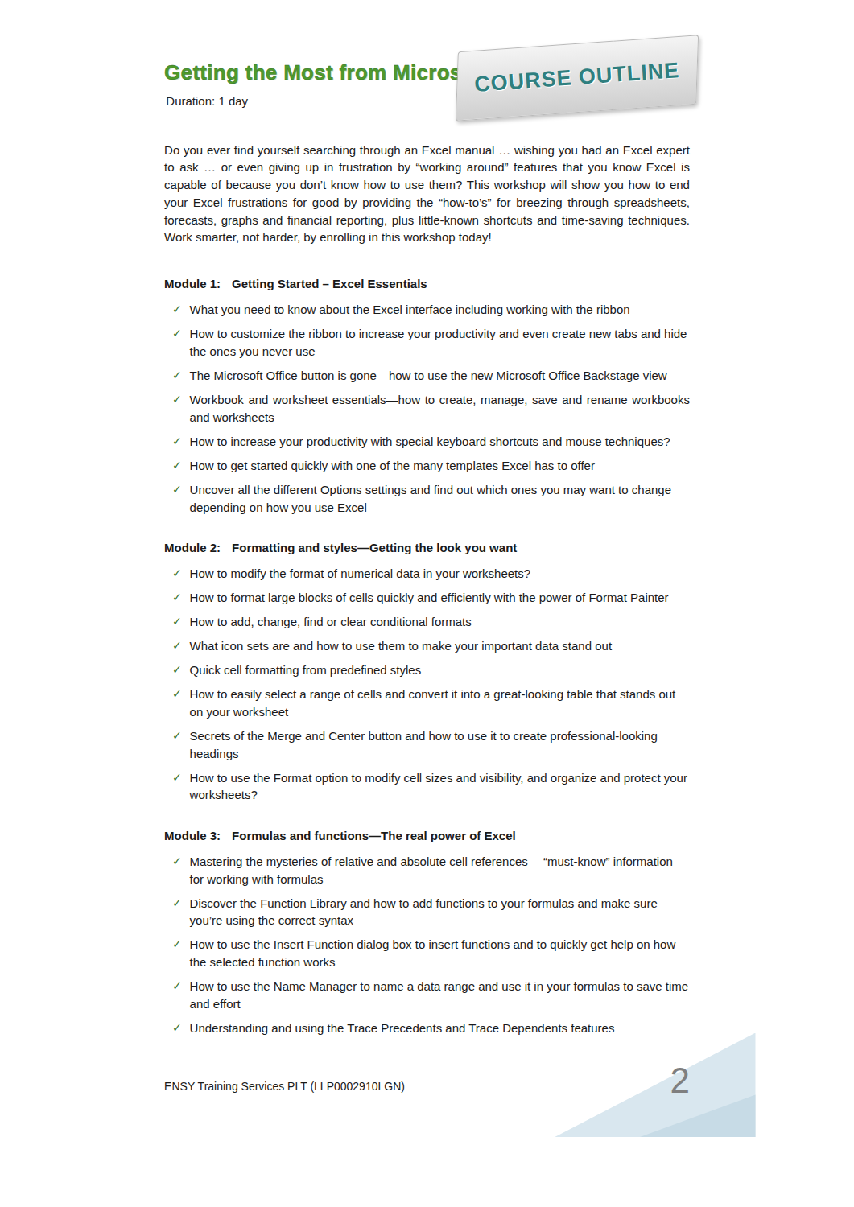Getting the Most from Microsoft Excel
Duration: 1 day
COURSE OUTLINE
Do you ever find yourself searching through an Excel manual … wishing you had an Excel expert to ask … or even giving up in frustration by “working around” features that you know Excel is capable of because you don’t know how to use them? This workshop will show you how to end your Excel frustrations for good by providing the “how-to’s” for breezing through spreadsheets, forecasts, graphs and financial reporting, plus little-known shortcuts and time-saving techniques. Work smarter, not harder, by enrolling in this workshop today!
Module 1: Getting Started – Excel Essentials
What you need to know about the Excel interface including working with the ribbon
How to customize the ribbon to increase your productivity and even create new tabs and hide the ones you never use
The Microsoft Office button is gone—how to use the new Microsoft Office Backstage view
Workbook and worksheet essentials—how to create, manage, save and rename workbooks and worksheets
How to increase your productivity with special keyboard shortcuts and mouse techniques?
How to get started quickly with one of the many templates Excel has to offer
Uncover all the different Options settings and find out which ones you may want to change depending on how you use Excel
Module 2: Formatting and styles—Getting the look you want
How to modify the format of numerical data in your worksheets?
How to format large blocks of cells quickly and efficiently with the power of Format Painter
How to add, change, find or clear conditional formats
What icon sets are and how to use them to make your important data stand out
Quick cell formatting from predefined styles
How to easily select a range of cells and convert it into a great-looking table that stands out on your worksheet
Secrets of the Merge and Center button and how to use it to create professional-looking headings
How to use the Format option to modify cell sizes and visibility, and organize and protect your worksheets?
Module 3: Formulas and functions—The real power of Excel
Mastering the mysteries of relative and absolute cell references— “must-know” information for working with formulas
Discover the Function Library and how to add functions to your formulas and make sure you’re using the correct syntax
How to use the Insert Function dialog box to insert functions and to quickly get help on how the selected function works
How to use the Name Manager to name a data range and use it in your formulas to save time and effort
Understanding and using the Trace Precedents and Trace Dependents features
ENSY Training Services PLT (LLP0002910LGN)
2